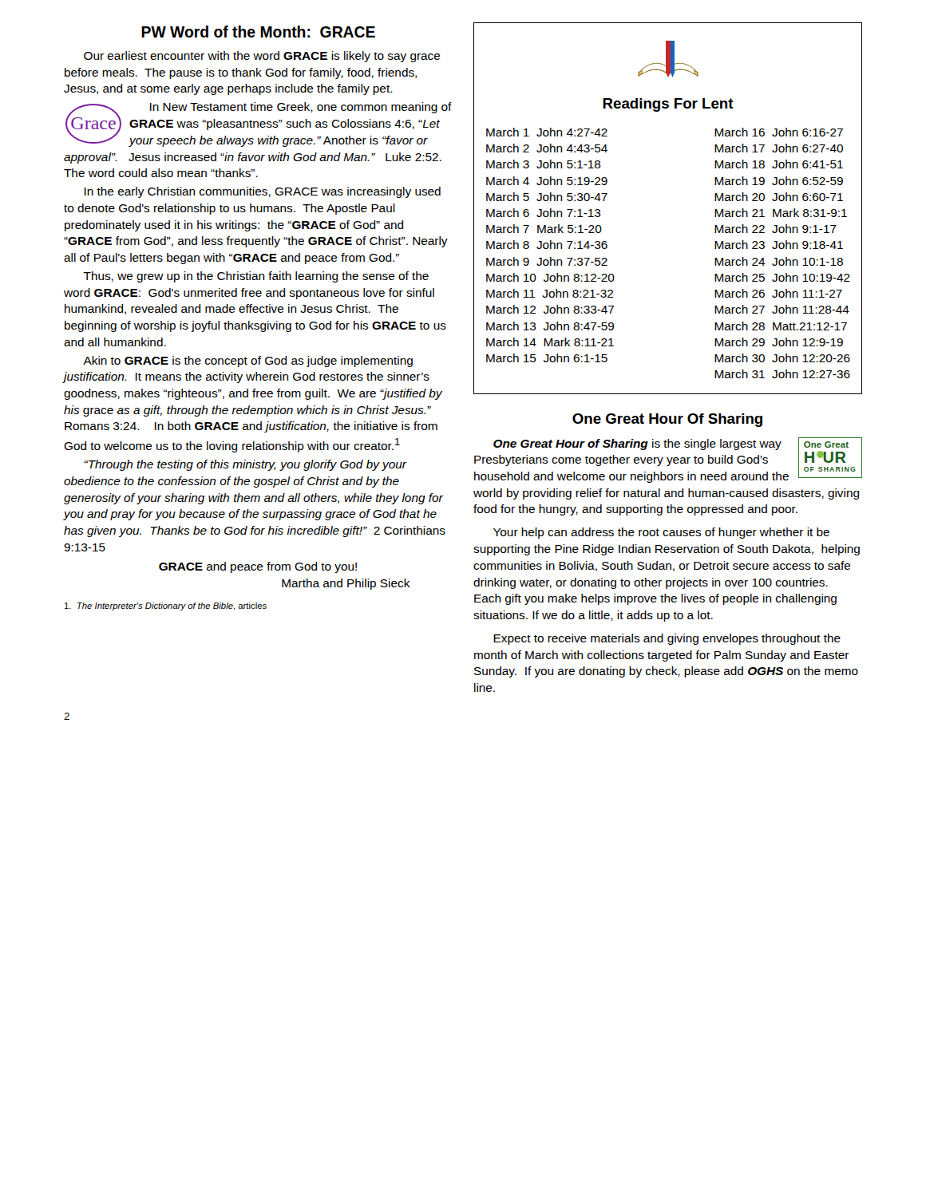PW Word of the Month: GRACE
Our earliest encounter with the word GRACE is likely to say grace before meals. The pause is to thank God for family, food, friends, Jesus, and at some early age perhaps include the family pet.
Grace
In New Testament time Greek, one common meaning of GRACE was “pleasantness” such as Colossians 4:6, “Let your speech be always with grace.” Another is “favor or approval”. Jesus increased “in favor with God and Man.” Luke 2:52. The word could also mean “thanks”.
In the early Christian communities, GRACE was increasingly used to denote God's relationship to us humans. The Apostle Paul predominately used it in his writings: the “GRACE of God” and “GRACE from God”, and less frequently “the GRACE of Christ”. Nearly all of Paul's letters began with “GRACE and peace from God.”
Thus, we grew up in the Christian faith learning the sense of the word GRACE: God's unmerited free and spontaneous love for sinful humankind, revealed and made effective in Jesus Christ. The beginning of worship is joyful thanksgiving to God for his GRACE to us and all humankind.
Akin to GRACE is the concept of God as judge implementing justification. It means the activity wherein God restores the sinner’s goodness, makes “righteous”, and free from guilt. We are “justified by his grace as a gift, through the redemption which is in Christ Jesus.” Romans 3:24. In both GRACE and justification, the initiative is from God to welcome us to the loving relationship with our creator.1
“Through the testing of this ministry, you glorify God by your obedience to the confession of the gospel of Christ and by the generosity of your sharing with them and all others, while they long for you and pray for you because of the surpassing grace of God that he has given you. Thanks be to God for his incredible gift!” 2 Corinthians 9:13-15
GRACE and peace from God to you! Martha and Philip Sieck
1. The Interpreter's Dictionary of the Bible, articles
2
Readings For Lent
March 1 John 4:27-42
March 2 John 4:43-54
March 3 John 5:1-18
March 4 John 5:19-29
March 5 John 5:30-47
March 6 John 7:1-13
March 7 Mark 5:1-20
March 8 John 7:14-36
March 9 John 7:37-52
March 10 John 8:12-20
March 11 John 8:21-32
March 12 John 8:33-47
March 13 John 8:47-59
March 14 Mark 8:11-21
March 15 John 6:1-15
March 16 John 6:16-27
March 17 John 6:27-40
March 18 John 6:41-51
March 19 John 6:52-59
March 20 John 6:60-71
March 21 Mark 8:31-9:1
March 22 John 9:1-17
March 23 John 9:18-41
March 24 John 10:1-18
March 25 John 10:19-42
March 26 John 11:1-27
March 27 John 11:28-44
March 28 Matt.21:12-17
March 29 John 12:9-19
March 30 John 12:20-26
March 31 John 12:27-36
One Great Hour Of Sharing
One Great
H UR
OF SHARING
One Great Hour of Sharing is the single largest way Presbyterians come together every year to build God’s household and welcome our neighbors in need around the world by providing relief for natural and human-caused disasters, giving food for the hungry, and supporting the oppressed and poor.
Your help can address the root causes of hunger whether it be supporting the Pine Ridge Indian Reservation of South Dakota, helping communities in Bolivia, South Sudan, or Detroit secure access to safe drinking water, or donating to other projects in over 100 countries. Each gift you make helps improve the lives of people in challenging situations. If we do a little, it adds up to a lot.
Expect to receive materials and giving envelopes throughout the month of March with collections targeted for Palm Sunday and Easter Sunday. If you are donating by check, please add OGHS on the memo line.